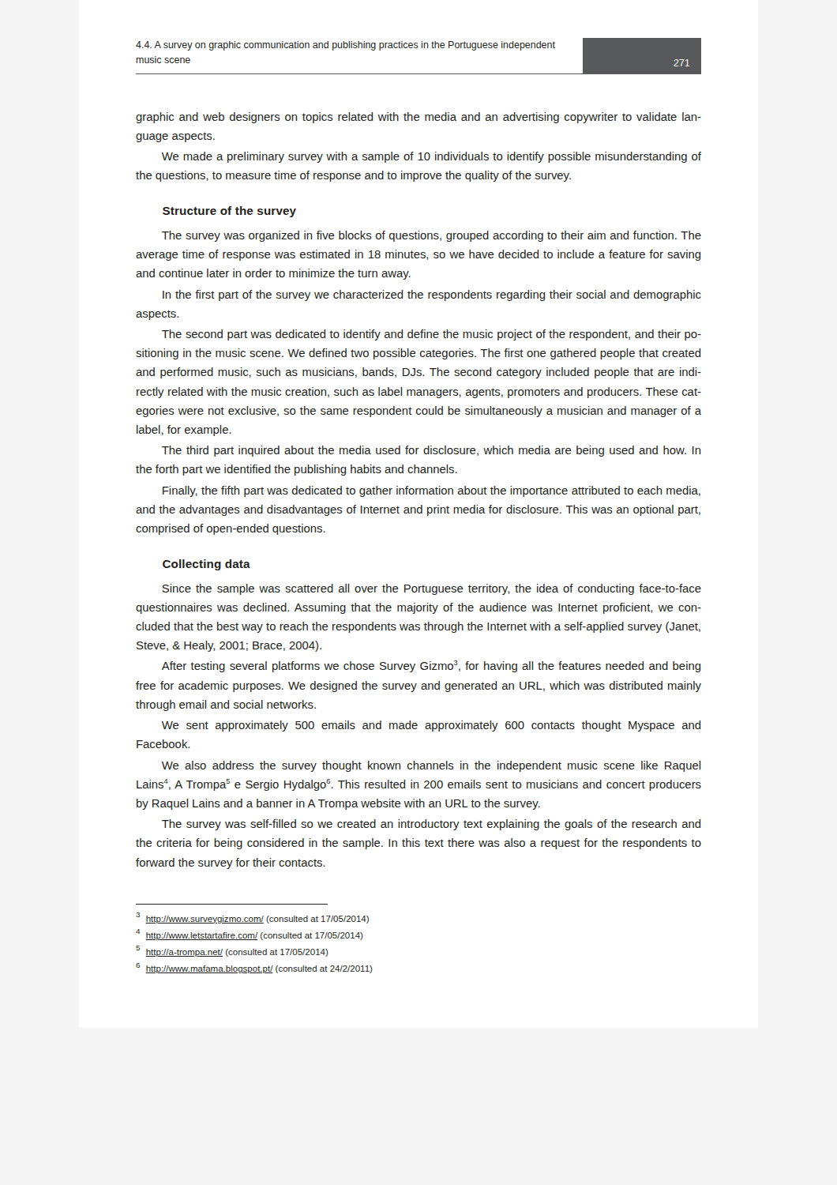4.4. A survey on graphic communication and publishing practices in the Portuguese independent music scene
271
graphic and web designers on topics related with the media and an advertising copywriter to validate language aspects.
We made a preliminary survey with a sample of 10 individuals to identify possible misunderstanding of the questions, to measure time of response and to improve the quality of the survey.
Structure of the survey
The survey was organized in five blocks of questions, grouped according to their aim and function. The average time of response was estimated in 18 minutes, so we have decided to include a feature for saving and continue later in order to minimize the turn away.
In the first part of the survey we characterized the respondents regarding their social and demographic aspects.
The second part was dedicated to identify and define the music project of the respondent, and their positioning in the music scene. We defined two possible categories. The first one gathered people that created and performed music, such as musicians, bands, DJs. The second category included people that are indirectly related with the music creation, such as label managers, agents, promoters and producers. These categories were not exclusive, so the same respondent could be simultaneously a musician and manager of a label, for example.
The third part inquired about the media used for disclosure, which media are being used and how. In the forth part we identified the publishing habits and channels.
Finally, the fifth part was dedicated to gather information about the importance attributed to each media, and the advantages and disadvantages of Internet and print media for disclosure. This was an optional part, comprised of open-ended questions.
Collecting data
Since the sample was scattered all over the Portuguese territory, the idea of conducting face-to-face questionnaires was declined. Assuming that the majority of the audience was Internet proficient, we concluded that the best way to reach the respondents was through the Internet with a self-applied survey (Janet, Steve, & Healy, 2001; Brace, 2004).
After testing several platforms we chose Survey Gizmo3, for having all the features needed and being free for academic purposes. We designed the survey and generated an URL, which was distributed mainly through email and social networks.
We sent approximately 500 emails and made approximately 600 contacts thought Myspace and Facebook.
We also address the survey thought known channels in the independent music scene like Raquel Lains4, A Trompa5 e Sergio Hydalgo6. This resulted in 200 emails sent to musicians and concert producers by Raquel Lains and a banner in A Trompa website with an URL to the survey.
The survey was self-filled so we created an introductory text explaining the goals of the research and the criteria for being considered in the sample. In this text there was also a request for the respondents to forward the survey for their contacts.
http://www.surveygizmo.com/ (consulted at 17/05/2014)
http://www.letstartafire.com/ (consulted at 17/05/2014)
http://a-trompa.net/ (consulted at 17/05/2014)
http://www.mafama.blogspot.pt/ (consulted at 24/2/2011)